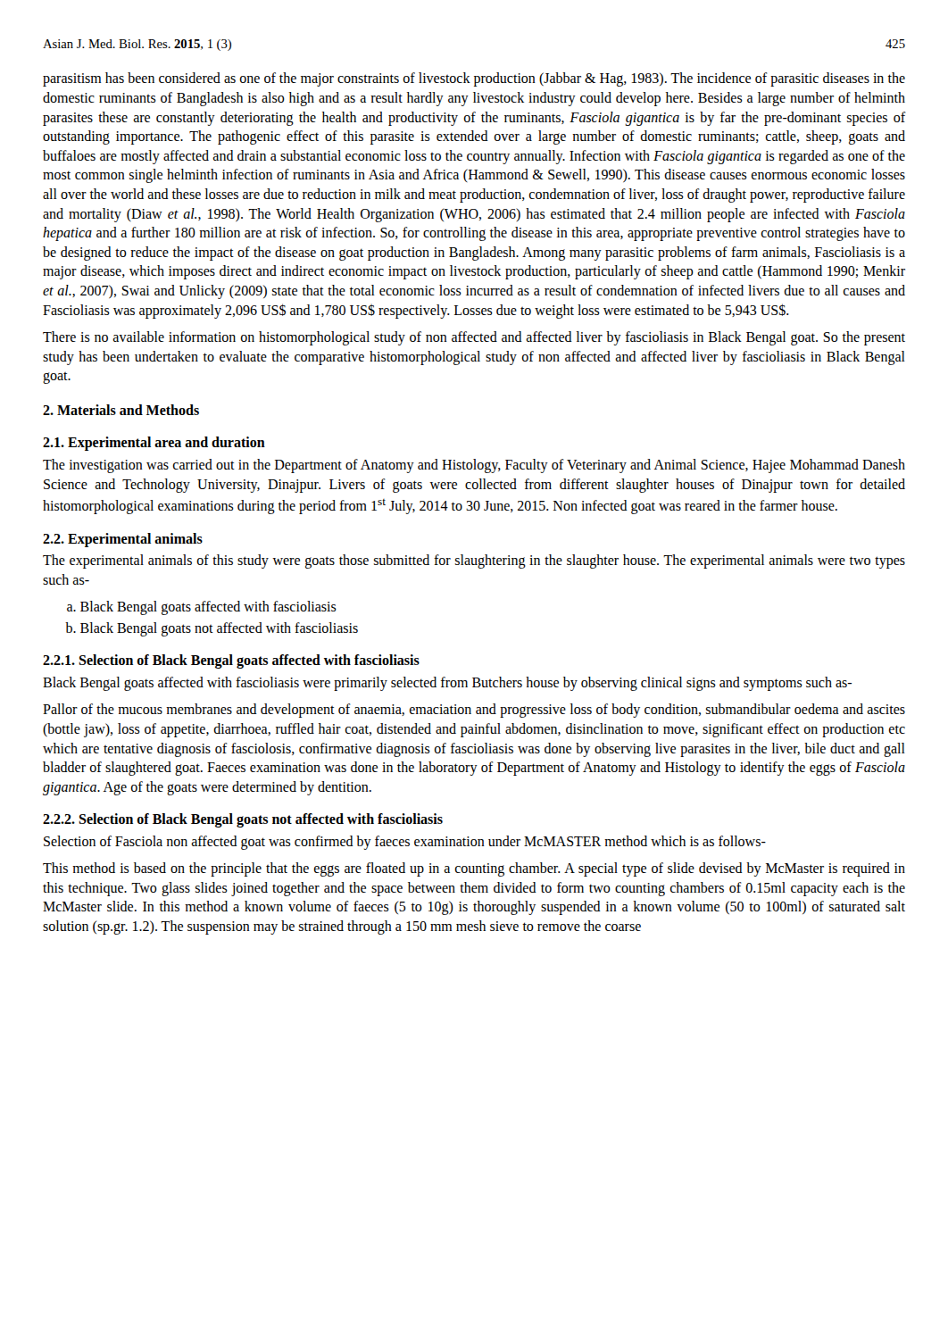Asian J. Med. Biol. Res. 2015, 1 (3) 425
parasitism has been considered as one of the major constraints of livestock production (Jabbar & Hag, 1983). The incidence of parasitic diseases in the domestic ruminants of Bangladesh is also high and as a result hardly any livestock industry could develop here. Besides a large number of helminth parasites these are constantly deteriorating the health and productivity of the ruminants, Fasciola gigantica is by far the pre-dominant species of outstanding importance. The pathogenic effect of this parasite is extended over a large number of domestic ruminants; cattle, sheep, goats and buffaloes are mostly affected and drain a substantial economic loss to the country annually. Infection with Fasciola gigantica is regarded as one of the most common single helminth infection of ruminants in Asia and Africa (Hammond & Sewell, 1990). This disease causes enormous economic losses all over the world and these losses are due to reduction in milk and meat production, condemnation of liver, loss of draught power, reproductive failure and mortality (Diaw et al., 1998). The World Health Organization (WHO, 2006) has estimated that 2.4 million people are infected with Fasciola hepatica and a further 180 million are at risk of infection. So, for controlling the disease in this area, appropriate preventive control strategies have to be designed to reduce the impact of the disease on goat production in Bangladesh. Among many parasitic problems of farm animals, Fascioliasis is a major disease, which imposes direct and indirect economic impact on livestock production, particularly of sheep and cattle (Hammond 1990; Menkir et al., 2007), Swai and Unlicky (2009) state that the total economic loss incurred as a result of condemnation of infected livers due to all causes and Fascioliasis was approximately 2,096 US$ and 1,780 US$ respectively. Losses due to weight loss were estimated to be 5,943 US$.
There is no available information on histomorphological study of non affected and affected liver by fascioliasis in Black Bengal goat. So the present study has been undertaken to evaluate the comparative histomorphological study of non affected and affected liver by fascioliasis in Black Bengal goat.
2. Materials and Methods
2.1. Experimental area and duration
The investigation was carried out in the Department of Anatomy and Histology, Faculty of Veterinary and Animal Science, Hajee Mohammad Danesh Science and Technology University, Dinajpur. Livers of goats were collected from different slaughter houses of Dinajpur town for detailed histomorphological examinations during the period from 1st July, 2014 to 30 June, 2015. Non infected goat was reared in the farmer house.
2.2. Experimental animals
The experimental animals of this study were goats those submitted for slaughtering in the slaughter house. The experimental animals were two types such as-
Black Bengal goats affected with fascioliasis
Black Bengal goats not affected with fascioliasis
2.2.1. Selection of Black Bengal goats affected with fascioliasis
Black Bengal goats affected with fascioliasis were primarily selected from Butchers house by observing clinical signs and symptoms such as-
Pallor of the mucous membranes and development of anaemia, emaciation and progressive loss of body condition, submandibular oedema and ascites (bottle jaw), loss of appetite, diarrhoea, ruffled hair coat, distended and painful abdomen, disinclination to move, significant effect on production etc which are tentative diagnosis of fasciolosis, confirmative diagnosis of fascioliasis was done by observing live parasites in the liver, bile duct and gall bladder of slaughtered goat. Faeces examination was done in the laboratory of Department of Anatomy and Histology to identify the eggs of Fasciola gigantica. Age of the goats were determined by dentition.
2.2.2. Selection of Black Bengal goats not affected with fascioliasis
Selection of Fasciola non affected goat was confirmed by faeces examination under McMASTER method which is as follows-
This method is based on the principle that the eggs are floated up in a counting chamber. A special type of slide devised by McMaster is required in this technique. Two glass slides joined together and the space between them divided to form two counting chambers of 0.15ml capacity each is the McMaster slide. In this method a known volume of faeces (5 to 10g) is thoroughly suspended in a known volume (50 to 100ml) of saturated salt solution (sp.gr. 1.2). The suspension may be strained through a 150 mm mesh sieve to remove the coarse